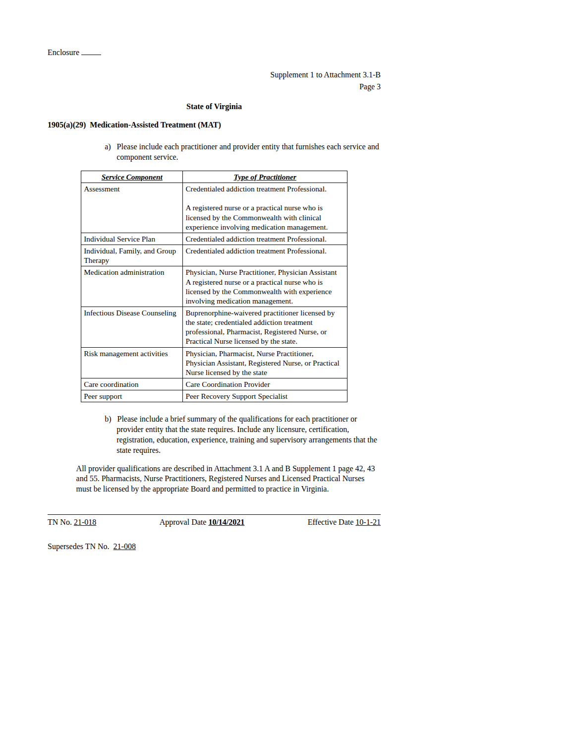Enclosure
Supplement 1 to Attachment 3.1-B
Page 3
State of Virginia
1905(a)(29) Medication-Assisted Treatment (MAT)
a) Please include each practitioner and provider entity that furnishes each service and component service.
| Service Component | Type of Practitioner |
| --- | --- |
| Assessment | Credentialed addiction treatment Professional. A registered nurse or a practical nurse who is licensed by the Commonwealth with clinical experience involving medication management. |
| Individual Service Plan | Credentialed addiction treatment Professional. |
| Individual, Family, and Group Therapy | Credentialed addiction treatment Professional. |
| Medication administration | Physician, Nurse Practitioner, Physician Assistant A registered nurse or a practical nurse who is licensed by the Commonwealth with experience involving medication management. |
| Infectious Disease Counseling | Buprenorphine-waivered practitioner licensed by the state; credentialed addiction treatment professional, Pharmacist, Registered Nurse, or Practical Nurse licensed by the state. |
| Risk management activities | Physician, Pharmacist, Nurse Practitioner, Physician Assistant, Registered Nurse, or Practical Nurse licensed by the state |
| Care coordination | Care Coordination Provider |
| Peer support | Peer Recovery Support Specialist |
b) Please include a brief summary of the qualifications for each practitioner or provider entity that the state requires. Include any licensure, certification, registration, education, experience, training and supervisory arrangements that the state requires.
All provider qualifications are described in Attachment 3.1 A and B Supplement 1 page 42, 43 and 55. Pharmacists, Nurse Practitioners, Registered Nurses and Licensed Practical Nurses must be licensed by the appropriate Board and permitted to practice in Virginia.
TN No. 21-018
Approval Date 10/14/2021
Effective Date 10-1-21
Supersedes TN No. 21-008